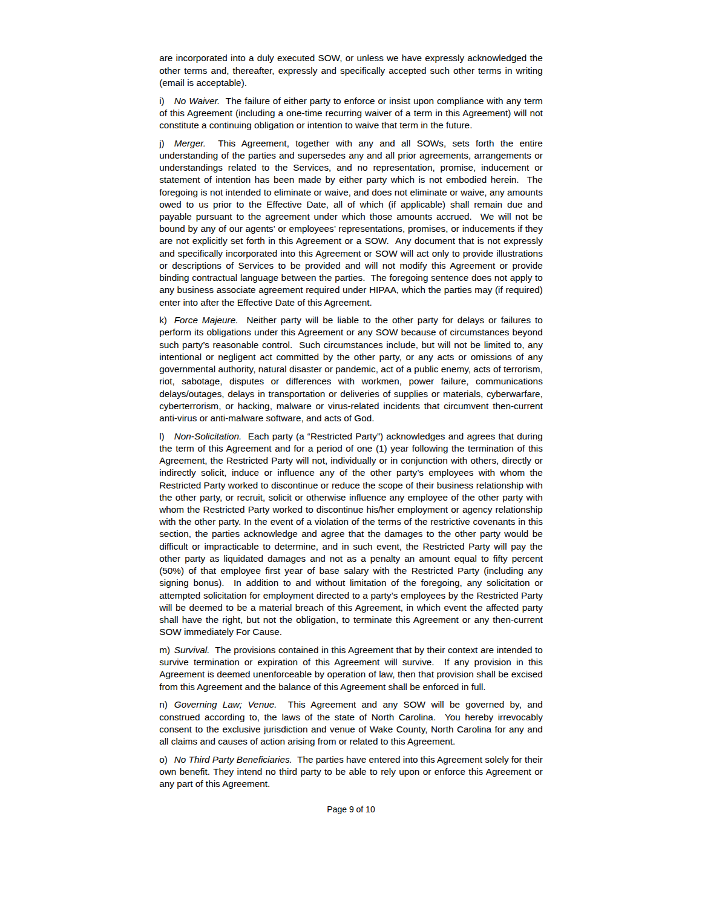are incorporated into a duly executed SOW, or unless we have expressly acknowledged the other terms and, thereafter, expressly and specifically accepted such other terms in writing (email is acceptable).
i) No Waiver. The failure of either party to enforce or insist upon compliance with any term of this Agreement (including a one-time recurring waiver of a term in this Agreement) will not constitute a continuing obligation or intention to waive that term in the future.
j) Merger. This Agreement, together with any and all SOWs, sets forth the entire understanding of the parties and supersedes any and all prior agreements, arrangements or understandings related to the Services, and no representation, promise, inducement or statement of intention has been made by either party which is not embodied herein. The foregoing is not intended to eliminate or waive, and does not eliminate or waive, any amounts owed to us prior to the Effective Date, all of which (if applicable) shall remain due and payable pursuant to the agreement under which those amounts accrued. We will not be bound by any of our agents’ or employees’ representations, promises, or inducements if they are not explicitly set forth in this Agreement or a SOW. Any document that is not expressly and specifically incorporated into this Agreement or SOW will act only to provide illustrations or descriptions of Services to be provided and will not modify this Agreement or provide binding contractual language between the parties. The foregoing sentence does not apply to any business associate agreement required under HIPAA, which the parties may (if required) enter into after the Effective Date of this Agreement.
k) Force Majeure. Neither party will be liable to the other party for delays or failures to perform its obligations under this Agreement or any SOW because of circumstances beyond such party’s reasonable control. Such circumstances include, but will not be limited to, any intentional or negligent act committed by the other party, or any acts or omissions of any governmental authority, natural disaster or pandemic, act of a public enemy, acts of terrorism, riot, sabotage, disputes or differences with workmen, power failure, communications delays/outages, delays in transportation or deliveries of supplies or materials, cyberwarfare, cyberterrorism, or hacking, malware or virus-related incidents that circumvent then-current anti-virus or anti-malware software, and acts of God.
l) Non-Solicitation. Each party (a “Restricted Party”) acknowledges and agrees that during the term of this Agreement and for a period of one (1) year following the termination of this Agreement, the Restricted Party will not, individually or in conjunction with others, directly or indirectly solicit, induce or influence any of the other party’s employees with whom the Restricted Party worked to discontinue or reduce the scope of their business relationship with the other party, or recruit, solicit or otherwise influence any employee of the other party with whom the Restricted Party worked to discontinue his/her employment or agency relationship with the other party. In the event of a violation of the terms of the restrictive covenants in this section, the parties acknowledge and agree that the damages to the other party would be difficult or impracticable to determine, and in such event, the Restricted Party will pay the other party as liquidated damages and not as a penalty an amount equal to fifty percent (50%) of that employee first year of base salary with the Restricted Party (including any signing bonus). In addition to and without limitation of the foregoing, any solicitation or attempted solicitation for employment directed to a party’s employees by the Restricted Party will be deemed to be a material breach of this Agreement, in which event the affected party shall have the right, but not the obligation, to terminate this Agreement or any then-current SOW immediately For Cause.
m) Survival. The provisions contained in this Agreement that by their context are intended to survive termination or expiration of this Agreement will survive. If any provision in this Agreement is deemed unenforceable by operation of law, then that provision shall be excised from this Agreement and the balance of this Agreement shall be enforced in full.
n) Governing Law; Venue. This Agreement and any SOW will be governed by, and construed according to, the laws of the state of North Carolina. You hereby irrevocably consent to the exclusive jurisdiction and venue of Wake County, North Carolina for any and all claims and causes of action arising from or related to this Agreement.
o) No Third Party Beneficiaries. The parties have entered into this Agreement solely for their own benefit. They intend no third party to be able to rely upon or enforce this Agreement or any part of this Agreement.
Page 9 of 10